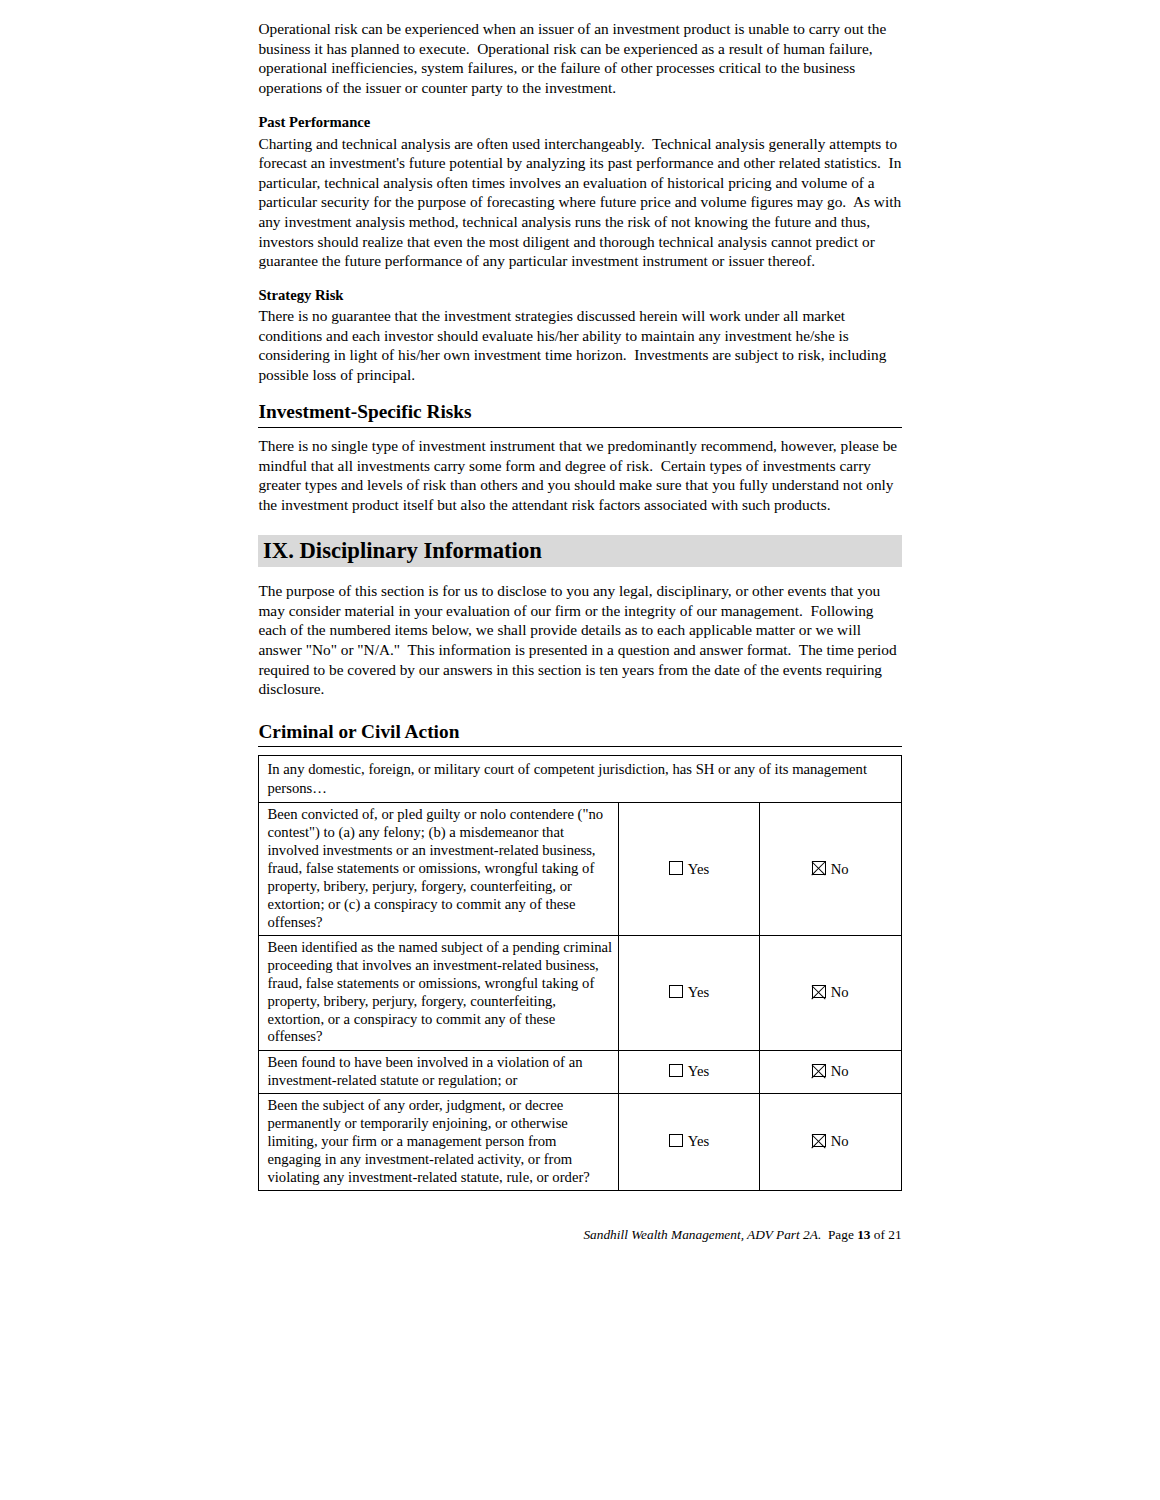Operational risk can be experienced when an issuer of an investment product is unable to carry out the business it has planned to execute. Operational risk can be experienced as a result of human failure, operational inefficiencies, system failures, or the failure of other processes critical to the business operations of the issuer or counter party to the investment.
Past Performance
Charting and technical analysis are often used interchangeably. Technical analysis generally attempts to forecast an investment's future potential by analyzing its past performance and other related statistics. In particular, technical analysis often times involves an evaluation of historical pricing and volume of a particular security for the purpose of forecasting where future price and volume figures may go. As with any investment analysis method, technical analysis runs the risk of not knowing the future and thus, investors should realize that even the most diligent and thorough technical analysis cannot predict or guarantee the future performance of any particular investment instrument or issuer thereof.
Strategy Risk
There is no guarantee that the investment strategies discussed herein will work under all market conditions and each investor should evaluate his/her ability to maintain any investment he/she is considering in light of his/her own investment time horizon. Investments are subject to risk, including possible loss of principal.
Investment-Specific Risks
There is no single type of investment instrument that we predominantly recommend, however, please be mindful that all investments carry some form and degree of risk. Certain types of investments carry greater types and levels of risk than others and you should make sure that you fully understand not only the investment product itself but also the attendant risk factors associated with such products.
IX. Disciplinary Information
The purpose of this section is for us to disclose to you any legal, disciplinary, or other events that you may consider material in your evaluation of our firm or the integrity of our management. Following each of the numbered items below, we shall provide details as to each applicable matter or we will answer "No" or "N/A." This information is presented in a question and answer format. The time period required to be covered by our answers in this section is ten years from the date of the events requiring disclosure.
Criminal or Civil Action
| In any domestic, foreign, or military court of competent jurisdiction, has SH or any of its management persons… |
| --- |
| Been convicted of, or pled guilty or nolo contendere ("no contest") to (a) any felony; (b) a misdemeanor that involved investments or an investment-related business, fraud, false statements or omissions, wrongful taking of property, bribery, perjury, forgery, counterfeiting, or extortion; or (c) a conspiracy to commit any of these offenses? | Yes | No |
| Been identified as the named subject of a pending criminal proceeding that involves an investment-related business, fraud, false statements or omissions, wrongful taking of property, bribery, perjury, forgery, counterfeiting, extortion, or a conspiracy to commit any of these offenses? | Yes | No |
| Been found to have been involved in a violation of an investment-related statute or regulation; or | Yes | No |
| Been the subject of any order, judgment, or decree permanently or temporarily enjoining, or otherwise limiting, your firm or a management person from engaging in any investment-related activity, or from violating any investment-related statute, rule, or order? | Yes | No |
Sandhill Wealth Management, ADV Part 2A. Page 13 of 21